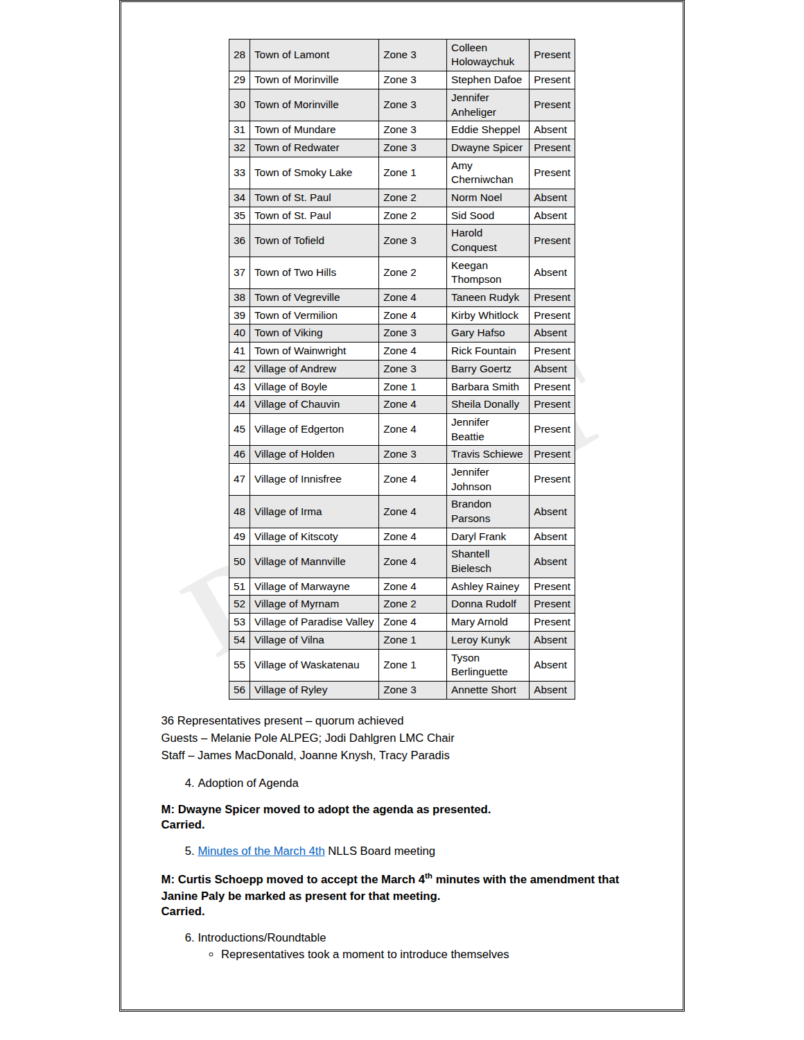DRAFT
| 28 | Town of Lamont | Zone 3 | Colleen Holowaychuk | Present |
| 29 | Town of Morinville | Zone 3 | Stephen Dafoe | Present |
| 30 | Town of Morinville | Zone 3 | Jennifer Anheliger | Present |
| 31 | Town of Mundare | Zone 3 | Eddie Sheppel | Absent |
| 32 | Town of Redwater | Zone 3 | Dwayne Spicer | Present |
| 33 | Town of Smoky Lake | Zone 1 | Amy Cherniwchan | Present |
| 34 | Town of St. Paul | Zone 2 | Norm Noel | Absent |
| 35 | Town of St. Paul | Zone 2 | Sid Sood | Absent |
| 36 | Town of Tofield | Zone 3 | Harold Conquest | Present |
| 37 | Town of Two Hills | Zone 2 | Keegan Thompson | Absent |
| 38 | Town of Vegreville | Zone 4 | Taneen Rudyk | Present |
| 39 | Town of Vermilion | Zone 4 | Kirby Whitlock | Present |
| 40 | Town of Viking | Zone 3 | Gary Hafso | Absent |
| 41 | Town of Wainwright | Zone 4 | Rick Fountain | Present |
| 42 | Village of Andrew | Zone 3 | Barry Goertz | Absent |
| 43 | Village of Boyle | Zone 1 | Barbara Smith | Present |
| 44 | Village of Chauvin | Zone 4 | Sheila Donally | Present |
| 45 | Village of Edgerton | Zone 4 | Jennifer Beattie | Present |
| 46 | Village of Holden | Zone 3 | Travis Schiewe | Present |
| 47 | Village of Innisfree | Zone 4 | Jennifer Johnson | Present |
| 48 | Village of Irma | Zone 4 | Brandon Parsons | Absent |
| 49 | Village of Kitscoty | Zone 4 | Daryl Frank | Absent |
| 50 | Village of Mannville | Zone 4 | Shantell Bielesch | Absent |
| 51 | Village of Marwayne | Zone 4 | Ashley Rainey | Present |
| 52 | Village of Myrnam | Zone 2 | Donna Rudolf | Present |
| 53 | Village of Paradise Valley | Zone 4 | Mary Arnold | Present |
| 54 | Village of Vilna | Zone 1 | Leroy Kunyk | Absent |
| 55 | Village of Waskatenau | Zone 1 | Tyson Berlinguette | Absent |
| 56 | Village of Ryley | Zone 3 | Annette Short | Absent |
36 Representatives present – quorum achieved
Guests – Melanie Pole ALPEG; Jodi Dahlgren LMC Chair
Staff – James MacDonald, Joanne Knysh, Tracy Paradis
Adoption of Agenda
M: Dwayne Spicer moved to adopt the agenda as presented.
Carried.
Minutes of the March 4th NLLS Board meeting
M: Curtis Schoepp moved to accept the March 4th minutes with the amendment that Janine Paly be marked as present for that meeting.
Carried.
Introductions/Roundtable
Representatives took a moment to introduce themselves